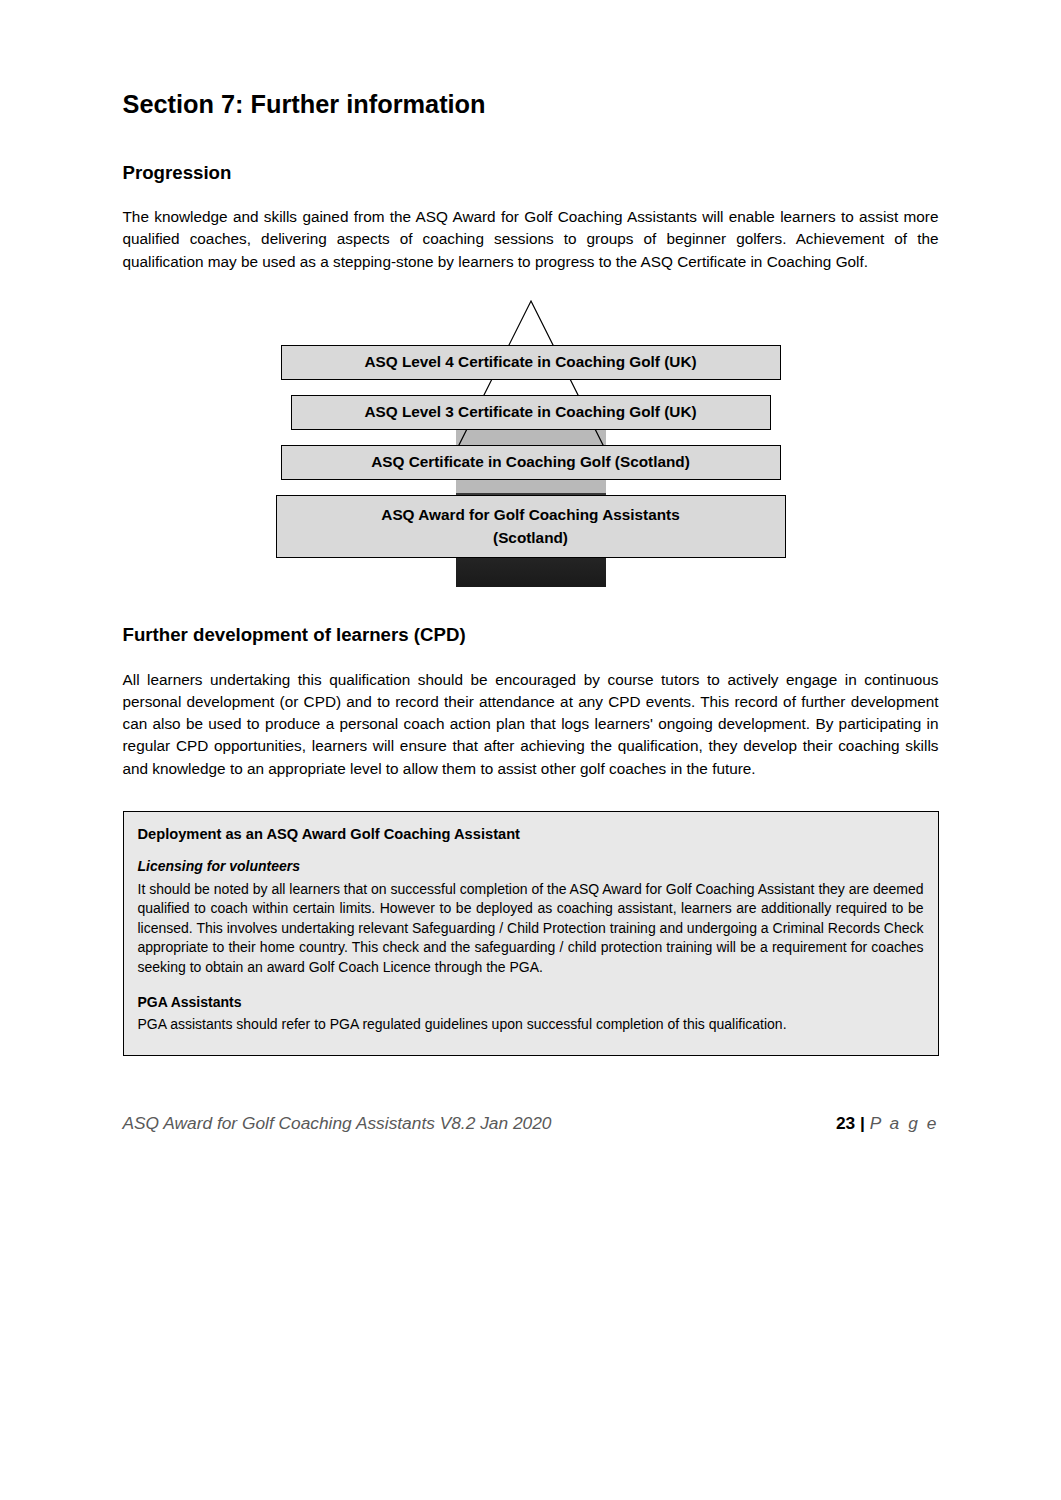Section 7: Further information
Progression
The knowledge and skills gained from the ASQ Award for Golf Coaching Assistants will enable learners to assist more qualified coaches, delivering aspects of coaching sessions to groups of beginner golfers. Achievement of the qualification may be used as a stepping-stone by learners to progress to the ASQ Certificate in Coaching Golf.
ASQ Level 4 Certificate in Coaching Golf (UK)
ASQ Level 3 Certificate in Coaching Golf (UK)
ASQ Certificate in Coaching Golf (Scotland)
ASQ Award for Golf Coaching Assistants
(Scotland)
Further development of learners (CPD)
All learners undertaking this qualification should be encouraged by course tutors to actively engage in continuous personal development (or CPD) and to record their attendance at any CPD events. This record of further development can also be used to produce a personal coach action plan that logs learners' ongoing development. By participating in regular CPD opportunities, learners will ensure that after achieving the qualification, they develop their coaching skills and knowledge to an appropriate level to allow them to assist other golf coaches in the future.
Deployment as an ASQ Award Golf Coaching Assistant
Licensing for volunteers
It should be noted by all learners that on successful completion of the ASQ Award for Golf Coaching Assistant they are deemed qualified to coach within certain limits. However to be deployed as coaching assistant, learners are additionally required to be licensed. This involves undertaking relevant Safeguarding / Child Protection training and undergoing a Criminal Records Check appropriate to their home country. This check and the safeguarding / child protection training will be a requirement for coaches seeking to obtain an award Golf Coach Licence through the PGA.
PGA Assistants
PGA assistants should refer to PGA regulated guidelines upon successful completion of this qualification.
ASQ Award for Golf Coaching Assistants V8.2 Jan 2020
23 | P a g e